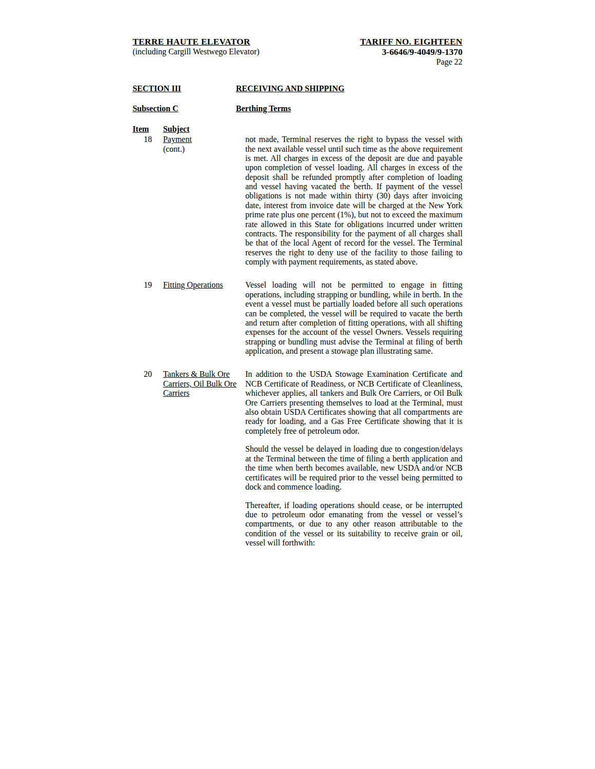TERRE HAUTE ELEVATOR
(including Cargill Westwego Elevator)
TARIFF NO. EIGHTEEN
3-6646/9-4049/9-1370
Page 22
SECTION III
RECEIVING AND SHIPPING
Subsection C
Berthing Terms
Item
Subject
18
Payment
(cont.)
not made, Terminal reserves the right to bypass the vessel with the next available vessel until such time as the above requirement is met. All charges in excess of the deposit are due and payable upon completion of vessel loading. All charges in excess of the deposit shall be refunded promptly after completion of loading and vessel having vacated the berth. If payment of the vessel obligations is not made within thirty (30) days after invoicing date, interest from invoice date will be charged at the New York prime rate plus one percent (1%), but not to exceed the maximum rate allowed in this State for obligations incurred under written contracts. The responsibility for the payment of all charges shall be that of the local Agent of record for the vessel. The Terminal reserves the right to deny use of the facility to those failing to comply with payment requirements, as stated above.
19
Fitting Operations
Vessel loading will not be permitted to engage in fitting operations, including strapping or bundling, while in berth. In the event a vessel must be partially loaded before all such operations can be completed, the vessel will be required to vacate the berth and return after completion of fitting operations, with all shifting expenses for the account of the vessel Owners. Vessels requiring strapping or bundling must advise the Terminal at filing of berth application, and present a stowage plan illustrating same.
20
Tankers & Bulk Ore Carriers, Oil Bulk Ore Carriers
In addition to the USDA Stowage Examination Certificate and NCB Certificate of Readiness, or NCB Certificate of Cleanliness, whichever applies, all tankers and Bulk Ore Carriers, or Oil Bulk Ore Carriers presenting themselves to load at the Terminal, must also obtain USDA Certificates showing that all compartments are ready for loading, and a Gas Free Certificate showing that it is completely free of petroleum odor.
Should the vessel be delayed in loading due to congestion/delays at the Terminal between the time of filing a berth application and the time when berth becomes available, new USDA and/or NCB certificates will be required prior to the vessel being permitted to dock and commence loading.
Thereafter, if loading operations should cease, or be interrupted due to petroleum odor emanating from the vessel or vessel’s compartments, or due to any other reason attributable to the condition of the vessel or its suitability to receive grain or oil, vessel will forthwith: